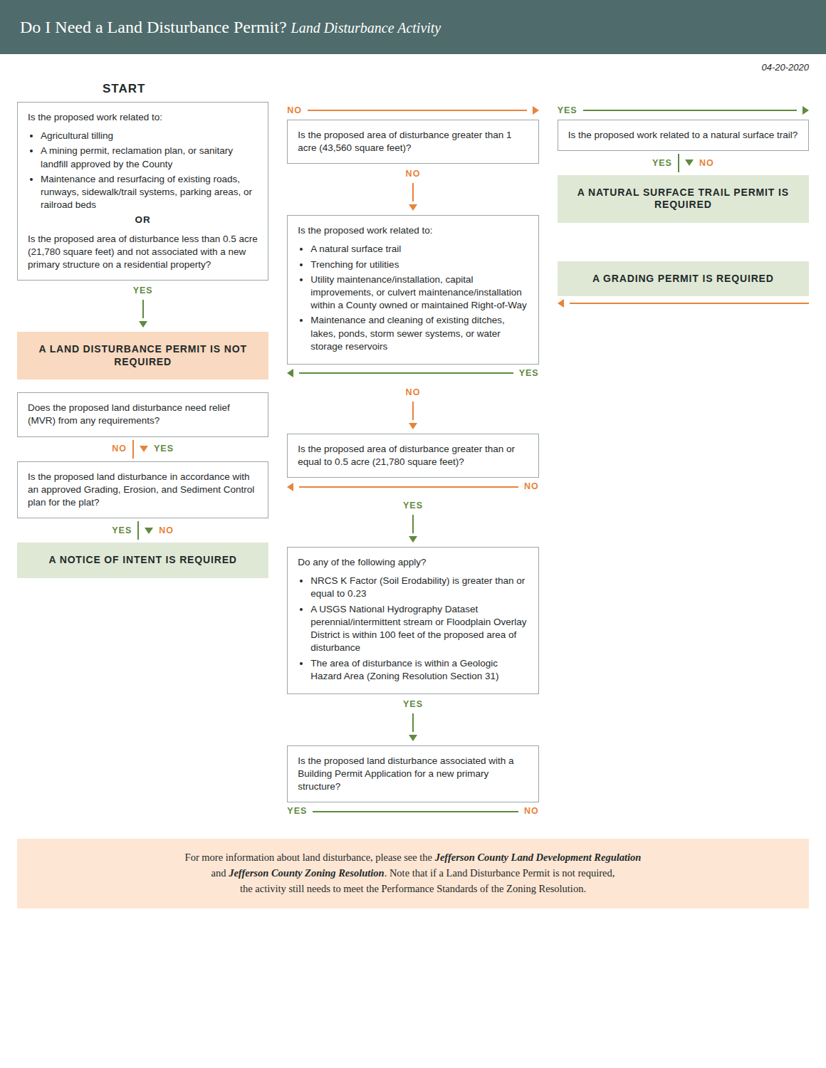Do I Need a Land Disturbance Permit? Land Disturbance Activity
04-20-2020
START
Is the proposed work related to:
Agricultural tilling
A mining permit, reclamation plan, or sanitary landfill approved by the County
Maintenance and resurfacing of existing roads, runways, sidewalk/trail systems, parking areas, or railroad beds
OR
Is the proposed area of disturbance less than 0.5 acre (21,780 square feet) and not associated with a new primary structure on a residential property?
YES
A LAND DISTURBANCE PERMIT IS NOT REQUIRED
Does the proposed land disturbance need relief (MVR) from any requirements?
NO YES
Is the proposed land disturbance in accordance with an approved Grading, Erosion, and Sediment Control plan for the plat?
YES NO
A NOTICE OF INTENT IS REQUIRED
NO
Is the proposed area of disturbance greater than 1 acre (43,560 square feet)?
NO
Is the proposed work related to:
A natural surface trail
Trenching for utilities
Utility maintenance/installation, capital improvements, or culvert maintenance/installation within a County owned or maintained Right-of-Way
Maintenance and cleaning of existing ditches, lakes, ponds, storm sewer systems, or water storage reservoirs
YES
NO
Is the proposed area of disturbance greater than or equal to 0.5 acre (21,780 square feet)?
NO
YES
Do any of the following apply?
NRCS K Factor (Soil Erodability) is greater than or equal to 0.23
A USGS National Hydrography Dataset perennial/intermittent stream or Floodplain Overlay District is within 100 feet of the proposed area of disturbance
The area of disturbance is within a Geologic Hazard Area (Zoning Resolution Section 31)
YES
Is the proposed land disturbance associated with a Building Permit Application for a new primary structure?
YES NO
YES
Is the proposed work related to a natural surface trail?
YES NO
A NATURAL SURFACE TRAIL PERMIT IS REQUIRED
A GRADING PERMIT IS REQUIRED
For more information about land disturbance, please see the Jefferson County Land Development Regulation
and Jefferson County Zoning Resolution. Note that if a Land Disturbance Permit is not required,
the activity still needs to meet the Performance Standards of the Zoning Resolution.